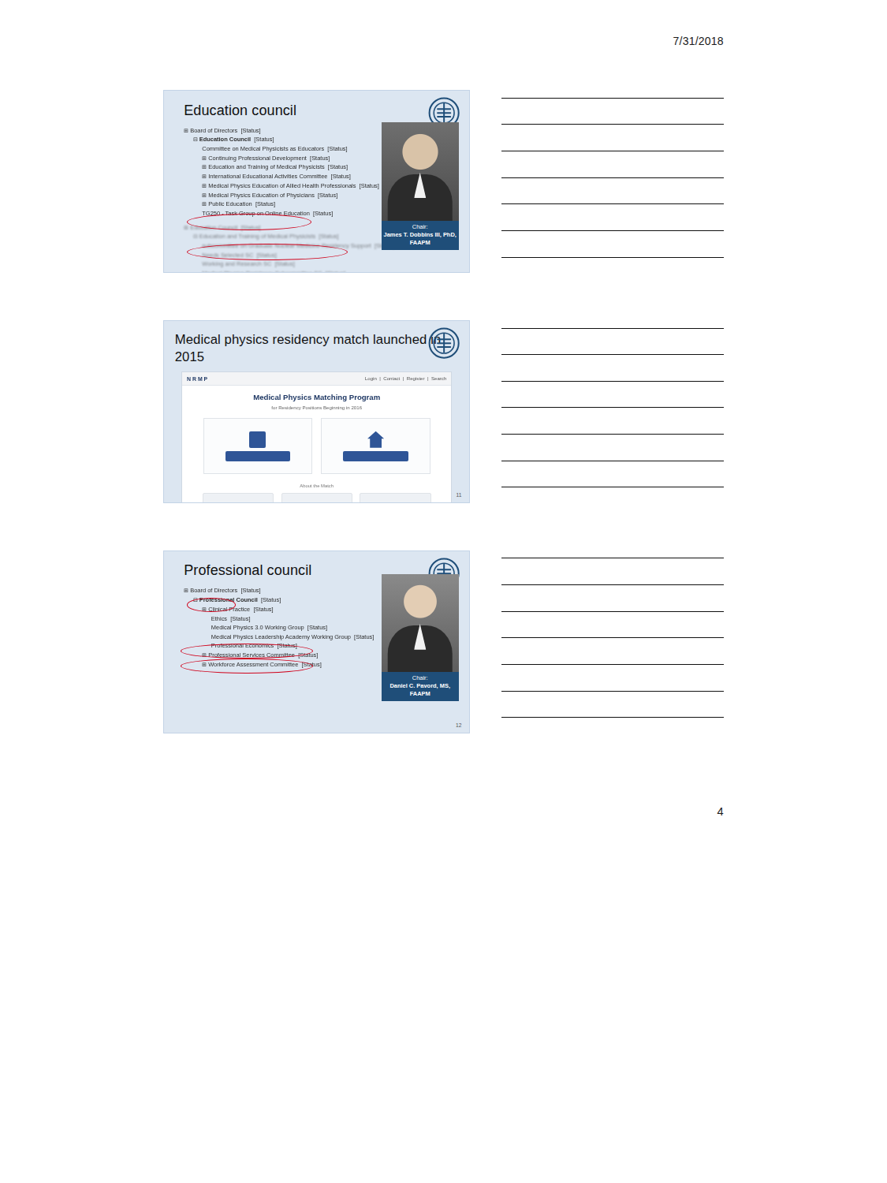7/31/2018
Education council
Board of Directors [Status]
Education Council [Status]
Committee on Medical Physicists as Educators [Status]
Continuing Professional Development [Status]
Education and Training of Medical Physicists [Status]
International Educational Activities Committee [Status]
Medical Physics Education of Allied Health Professionals [Status]
Medical Physics Education of Physicians [Status]
Public Education [Status]
TG250 - Task Group on Online Education [Status]
Education Council [Status]
Education and Training of Medical Physicists [Status]
subcommittee on Graduate Nuclear Medicine Residency Support [Status]
Needs Selected SC [Status]
Working and Research SC [Status]
Medical Physics Residency Subcommittee SC [Status]
Reports and Tutorials SC [Status]
Task Group on Residency Program Support [Status]
Working Group on Graduate Education and Training [Status]
Working Group on Current Education and Research SC [Status]
Working Group on Medical Physics Graduate Education Programs [Status]
Chair: James T. Dobbins III, PhD, FAAPM
Medical physics residency match launched in 2015
N R M P Login | Contact | Register | Search
Medical Physics Matching Program
for Residency Positions Beginning in 2016
About the Match
Provided and operated by the National Resident Matching Program. Questions about the Medical Physics Matching Program should be directed to the program administrator.
11
Professional council
Board of Directors [Status]
Professional Council [Status]
Clinical Practice [Status]
Ethics [Status]
Medical Physics 3.0 Working Group [Status]
Medical Physics Leadership Academy Working Group [Status]
Professional Economics [Status]
Professional Services Committee [Status]
Workforce Assessment Committee [Status]
Chair: Daniel C. Pavord, MS, FAAPM
12
4